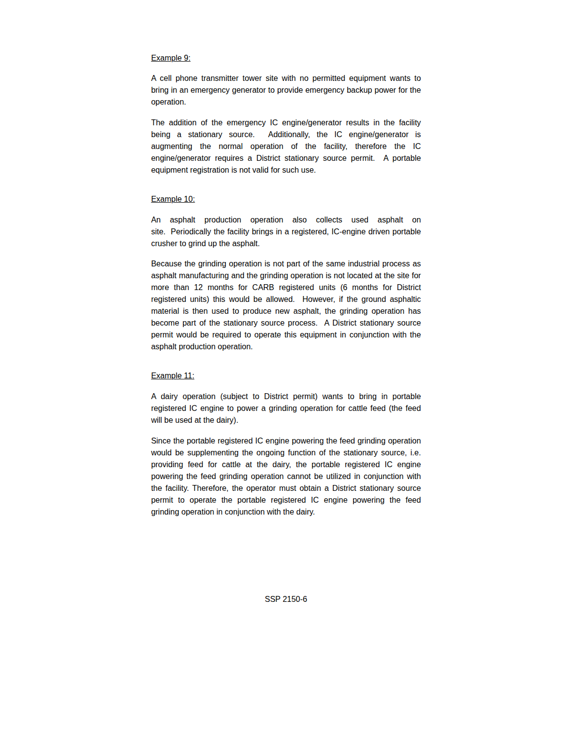Example 9:
A cell phone transmitter tower site with no permitted equipment wants to bring in an emergency generator to provide emergency backup power for the operation.
The addition of the emergency IC engine/generator results in the facility being a stationary source. Additionally, the IC engine/generator is augmenting the normal operation of the facility, therefore the IC engine/generator requires a District stationary source permit. A portable equipment registration is not valid for such use.
Example 10:
An asphalt production operation also collects used asphalt on site. Periodically the facility brings in a registered, IC-engine driven portable crusher to grind up the asphalt.
Because the grinding operation is not part of the same industrial process as asphalt manufacturing and the grinding operation is not located at the site for more than 12 months for CARB registered units (6 months for District registered units) this would be allowed. However, if the ground asphaltic material is then used to produce new asphalt, the grinding operation has become part of the stationary source process. A District stationary source permit would be required to operate this equipment in conjunction with the asphalt production operation.
Example 11:
A dairy operation (subject to District permit) wants to bring in portable registered IC engine to power a grinding operation for cattle feed (the feed will be used at the dairy).
Since the portable registered IC engine powering the feed grinding operation would be supplementing the ongoing function of the stationary source, i.e. providing feed for cattle at the dairy, the portable registered IC engine powering the feed grinding operation cannot be utilized in conjunction with the facility. Therefore, the operator must obtain a District stationary source permit to operate the portable registered IC engine powering the feed grinding operation in conjunction with the dairy.
SSP 2150-6